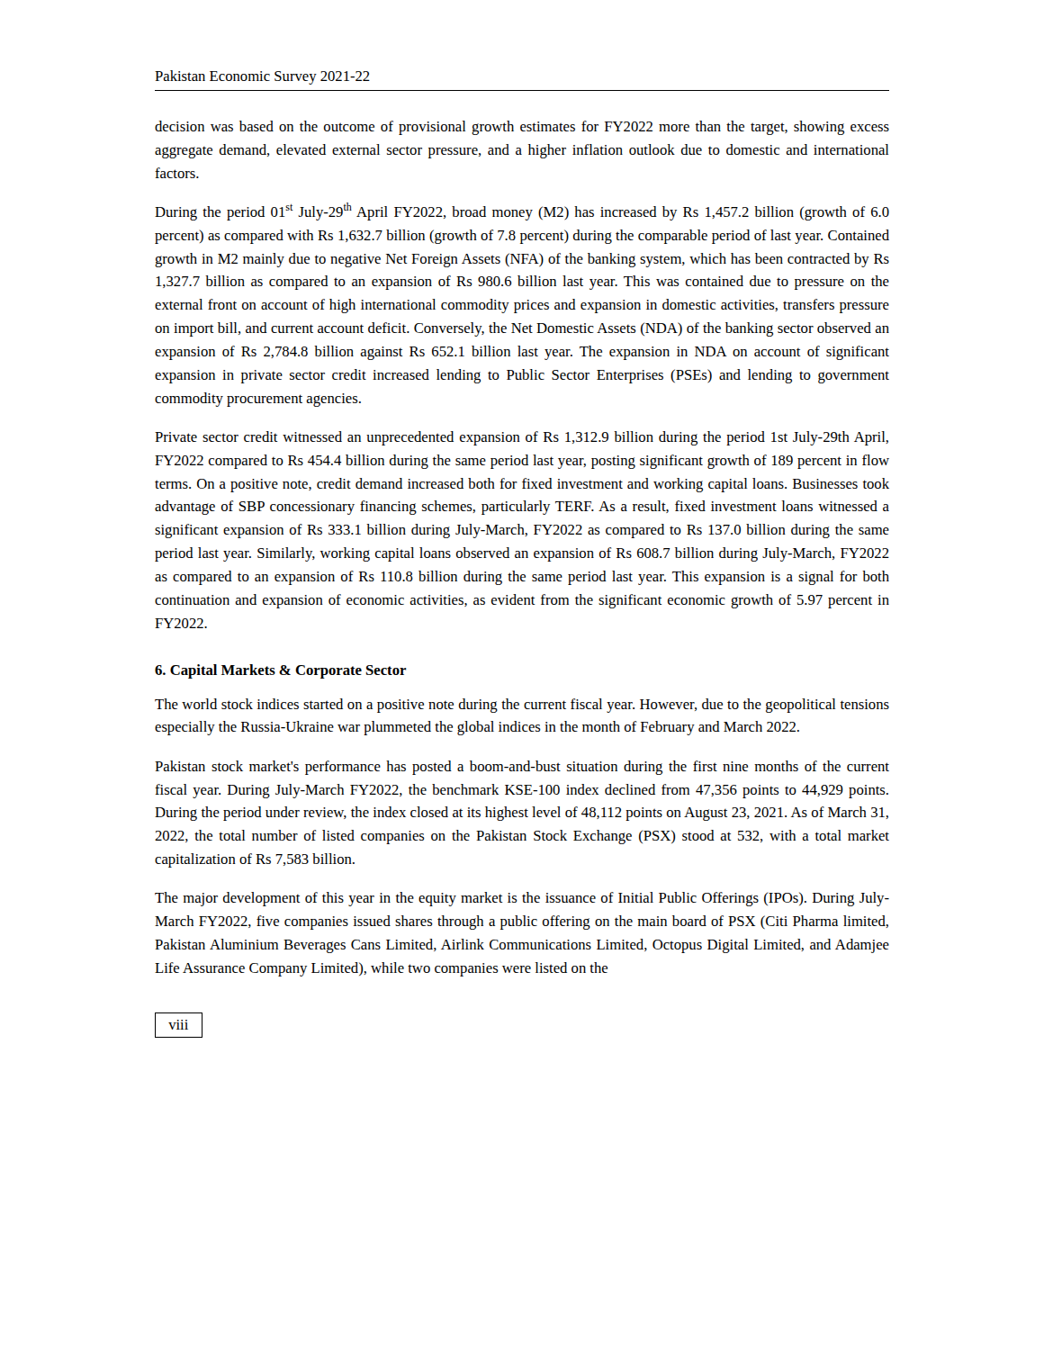Pakistan Economic Survey 2021-22
decision was based on the outcome of provisional growth estimates for FY2022 more than the target, showing excess aggregate demand, elevated external sector pressure, and a higher inflation outlook due to domestic and international factors.
During the period 01st July-29th April FY2022, broad money (M2) has increased by Rs 1,457.2 billion (growth of 6.0 percent) as compared with Rs 1,632.7 billion (growth of 7.8 percent) during the comparable period of last year. Contained growth in M2 mainly due to negative Net Foreign Assets (NFA) of the banking system, which has been contracted by Rs 1,327.7 billion as compared to an expansion of Rs 980.6 billion last year. This was contained due to pressure on the external front on account of high international commodity prices and expansion in domestic activities, transfers pressure on import bill, and current account deficit. Conversely, the Net Domestic Assets (NDA) of the banking sector observed an expansion of Rs 2,784.8 billion against Rs 652.1 billion last year. The expansion in NDA on account of significant expansion in private sector credit increased lending to Public Sector Enterprises (PSEs) and lending to government commodity procurement agencies.
Private sector credit witnessed an unprecedented expansion of Rs 1,312.9 billion during the period 1st July-29th April, FY2022 compared to Rs 454.4 billion during the same period last year, posting significant growth of 189 percent in flow terms. On a positive note, credit demand increased both for fixed investment and working capital loans. Businesses took advantage of SBP concessionary financing schemes, particularly TERF. As a result, fixed investment loans witnessed a significant expansion of Rs 333.1 billion during July-March, FY2022 as compared to Rs 137.0 billion during the same period last year. Similarly, working capital loans observed an expansion of Rs 608.7 billion during July-March, FY2022 as compared to an expansion of Rs 110.8 billion during the same period last year. This expansion is a signal for both continuation and expansion of economic activities, as evident from the significant economic growth of 5.97 percent in FY2022.
6. Capital Markets & Corporate Sector
The world stock indices started on a positive note during the current fiscal year. However, due to the geopolitical tensions especially the Russia-Ukraine war plummeted the global indices in the month of February and March 2022.
Pakistan stock market's performance has posted a boom-and-bust situation during the first nine months of the current fiscal year. During July-March FY2022, the benchmark KSE-100 index declined from 47,356 points to 44,929 points. During the period under review, the index closed at its highest level of 48,112 points on August 23, 2021. As of March 31, 2022, the total number of listed companies on the Pakistan Stock Exchange (PSX) stood at 532, with a total market capitalization of Rs 7,583 billion.
The major development of this year in the equity market is the issuance of Initial Public Offerings (IPOs). During July-March FY2022, five companies issued shares through a public offering on the main board of PSX (Citi Pharma limited, Pakistan Aluminium Beverages Cans Limited, Airlink Communications Limited, Octopus Digital Limited, and Adamjee Life Assurance Company Limited), while two companies were listed on the
viii